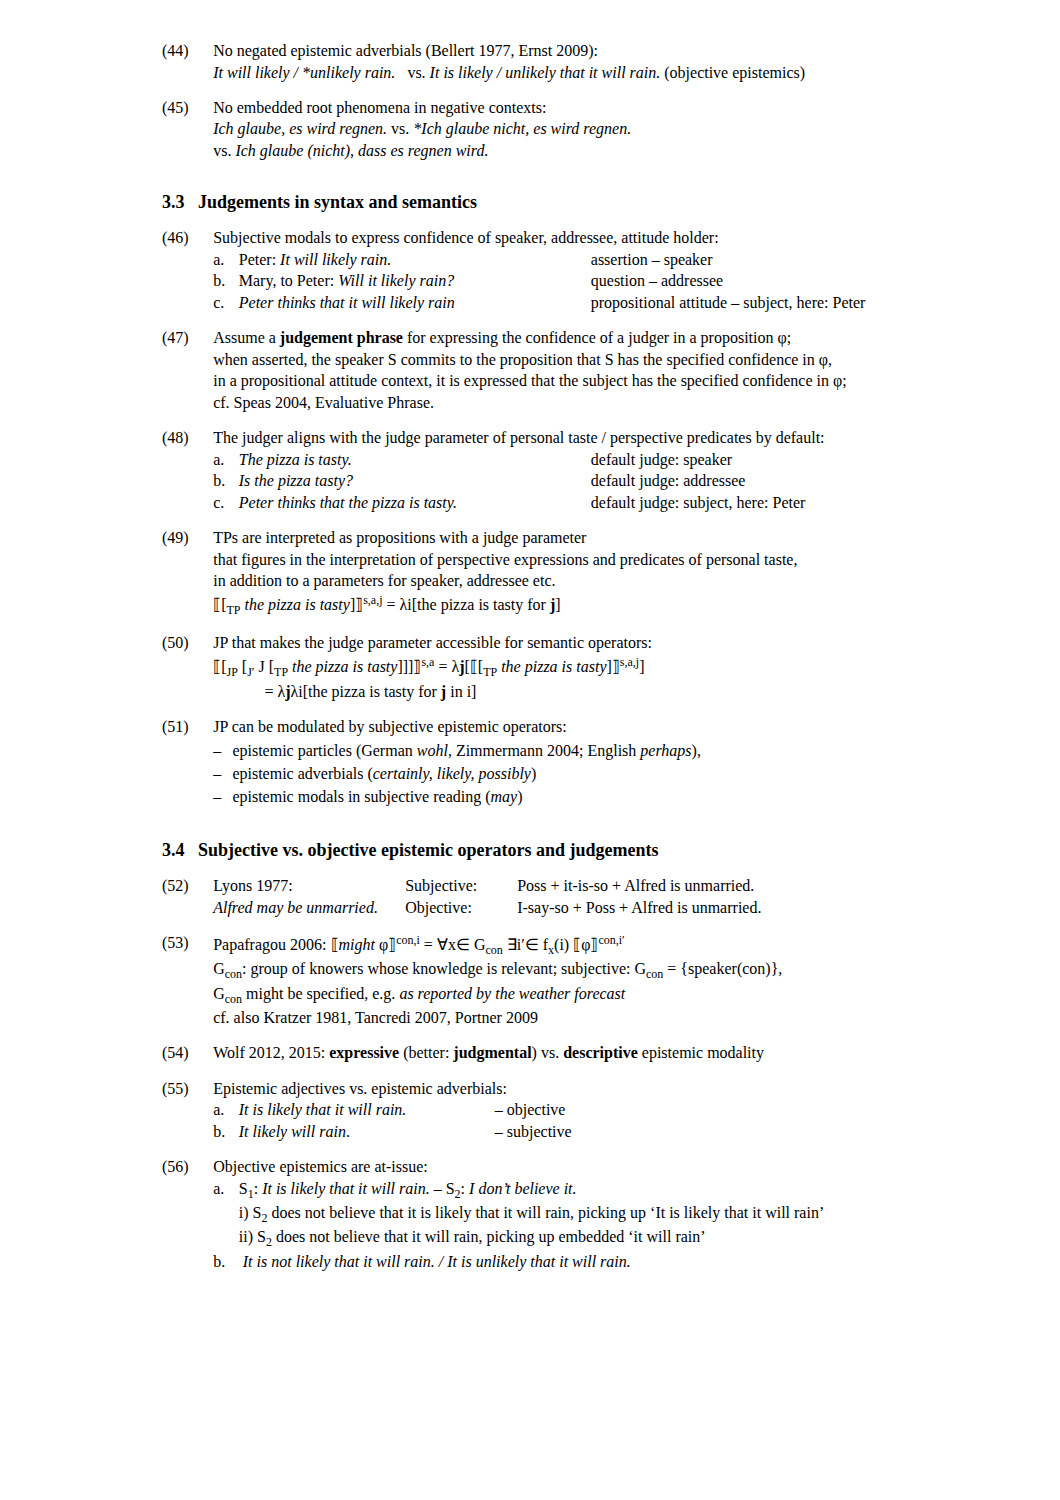(44)
No negated epistemic adverbials (Bellert 1977, Ernst 2009):
It will likely / *unlikely rain. vs. It is likely / unlikely that it will rain. (objective epistemics)
(45)
No embedded root phenomena in negative contexts:
Ich glaube, es wird regnen. vs. *Ich glaube nicht, es wird regnen.
vs. Ich glaube (nicht), dass es regnen wird.
3.3 Judgements in syntax and semantics
(46)
Subjective modals to express confidence of speaker, addressee, attitude holder:
a.
Peter: It will likely rain.
assertion – speaker
b.
Mary, to Peter: Will it likely rain?
question – addressee
c.
Peter thinks that it will likely rain
propositional attitude – subject, here: Peter
(47)
Assume a judgement phrase for expressing the confidence of a judger in a proposition φ;
when asserted, the speaker S commits to the proposition that S has the specified confidence in φ,
in a propositional attitude context, it is expressed that the subject has the specified confidence in φ;
cf. Speas 2004, Evaluative Phrase.
(48)
The judger aligns with the judge parameter of personal taste / perspective predicates by default:
a.
The pizza is tasty.
default judge: speaker
b.
Is the pizza tasty?
default judge: addressee
c.
Peter thinks that the pizza is tasty.
default judge: subject, here: Peter
(49)
TPs are interpreted as propositions with a judge parameter
that figures in the interpretation of perspective expressions and predicates of personal taste,
in addition to a parameters for speaker, addressee etc.
⟦[TP the pizza is tasty]⟧s,a,j = λi[the pizza is tasty for j]
(50)
JP that makes the judge parameter accessible for semantic operators:
⟦[JP [J′ J [TP the pizza is tasty]]]⟧s,a = λj[⟦[TP the pizza is tasty]⟧s,a,j]
= λjλi[the pizza is tasty for j in i]
(51)
JP can be modulated by subjective epistemic operators:
epistemic particles (German wohl, Zimmermann 2004; English perhaps),
epistemic adverbials (certainly, likely, possibly)
epistemic modals in subjective reading (may)
3.4 Subjective vs. objective epistemic operators and judgements
(52)
Lyons 1977:
Subjective:
Poss + it-is-so + Alfred is unmarried.
Alfred may be unmarried.
Objective:
I-say-so + Poss + Alfred is unmarried.
(53)
Papafragou 2006: ⟦might φ⟧con,i = ∀x∈ Gcon ∃i′∈ fx(i) ⟦φ⟧con,i′
Gcon: group of knowers whose knowledge is relevant; subjective: Gcon = {speaker(con)},
Gcon might be specified, e.g. as reported by the weather forecast
cf. also Kratzer 1981, Tancredi 2007, Portner 2009
(54)
Wolf 2012, 2015: expressive (better: judgmental) vs. descriptive epistemic modality
(55)
Epistemic adjectives vs. epistemic adverbials:
a.
It is likely that it will rain.
– objective
b.
It likely will rain.
– subjective
(56)
Objective epistemics are at-issue:
a.
S1: It is likely that it will rain. – S2: I don’t believe it.
i) S2 does not believe that it is likely that it will rain, picking up ‘It is likely that it will rain’
ii) S2 does not believe that it will rain, picking up embedded ‘it will rain’
b.
It is not likely that it will rain. / It is unlikely that it will rain.